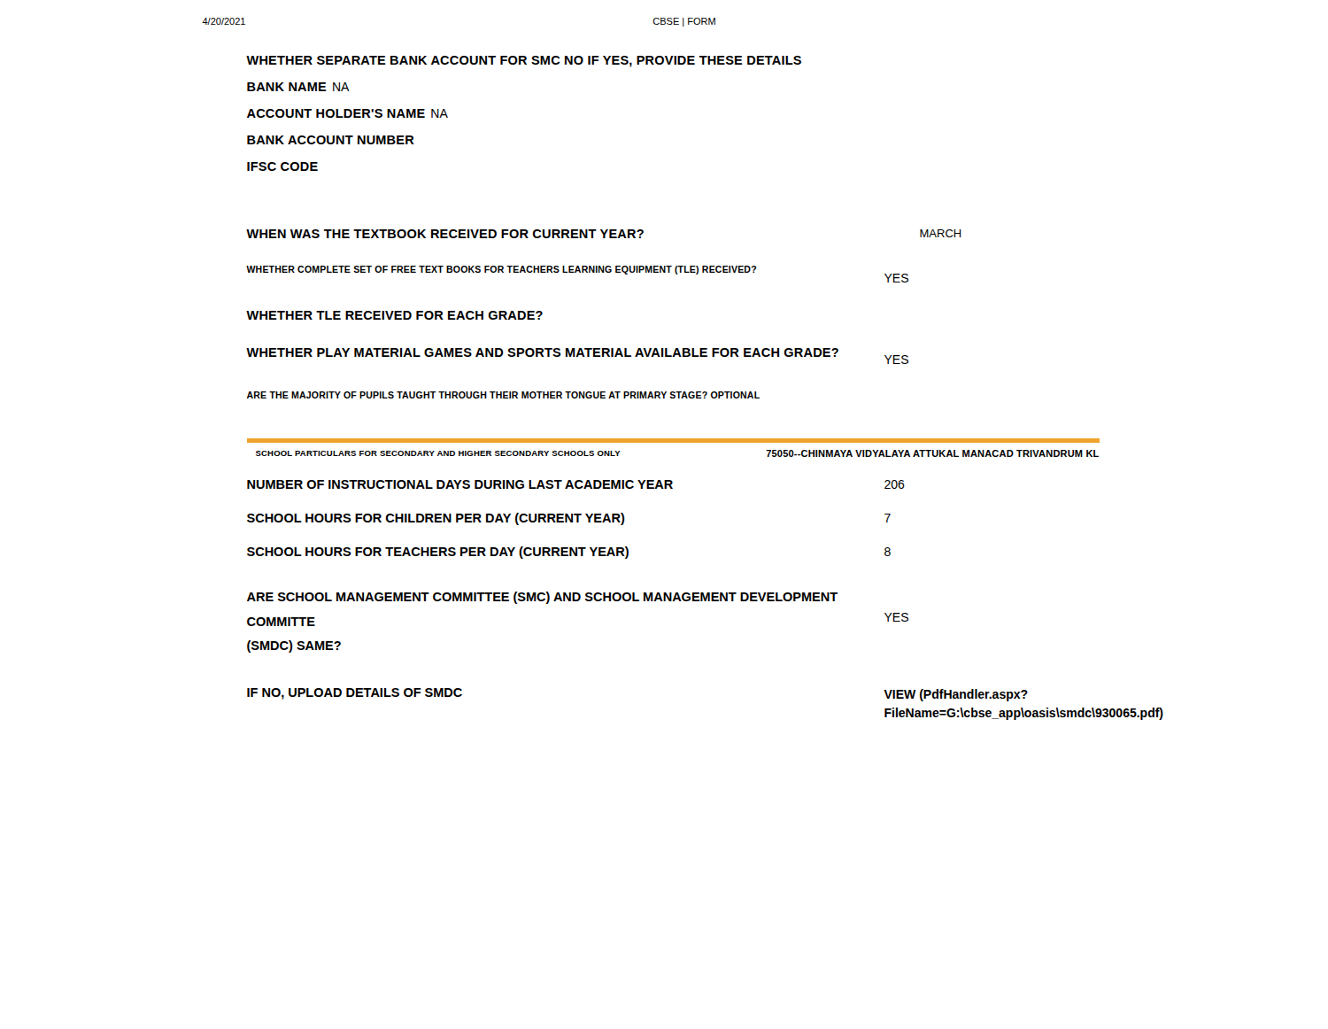4/20/2021
CBSE | FORM
WHETHER SEPARATE BANK ACCOUNT FOR SMC NO IF YES, PROVIDE THESE DETAILS
BANK NAME NA
ACCOUNT HOLDER'S NAME NA
BANK ACCOUNT NUMBER
IFSC CODE
WHEN WAS THE TEXTBOOK RECEIVED FOR CURRENT YEAR?
MARCH
WHETHER COMPLETE SET OF FREE TEXT BOOKS FOR TEACHERS LEARNING EQUIPMENT (TLE) RECEIVED?
YES
WHETHER TLE RECEIVED FOR EACH GRADE?
WHETHER PLAY MATERIAL GAMES AND SPORTS MATERIAL AVAILABLE FOR EACH GRADE?
YES
ARE THE MAJORITY OF PUPILS TAUGHT THROUGH THEIR MOTHER TONGUE AT PRIMARY STAGE? OPTIONAL
75050--CHINMAYA VIDYALAYA ATTUKAL MANACAD TRIVANDRUM KL
SCHOOL PARTICULARS FOR SECONDARY AND HIGHER SECONDARY SCHOOLS ONLY
NUMBER OF INSTRUCTIONAL DAYS DURING LAST ACADEMIC YEAR
206
SCHOOL HOURS FOR CHILDREN PER DAY (CURRENT YEAR)
7
SCHOOL HOURS FOR TEACHERS PER DAY (CURRENT YEAR)
8
ARE SCHOOL MANAGEMENT COMMITTEE (SMC) AND SCHOOL MANAGEMENT DEVELOPMENT COMMITTE
(SMDC) SAME?
YES
IF NO, UPLOAD DETAILS OF SMDC
VIEW (PdfHandler.aspx?
FileName=G:\cbse_app\oasis\smdc\930065.pdf)